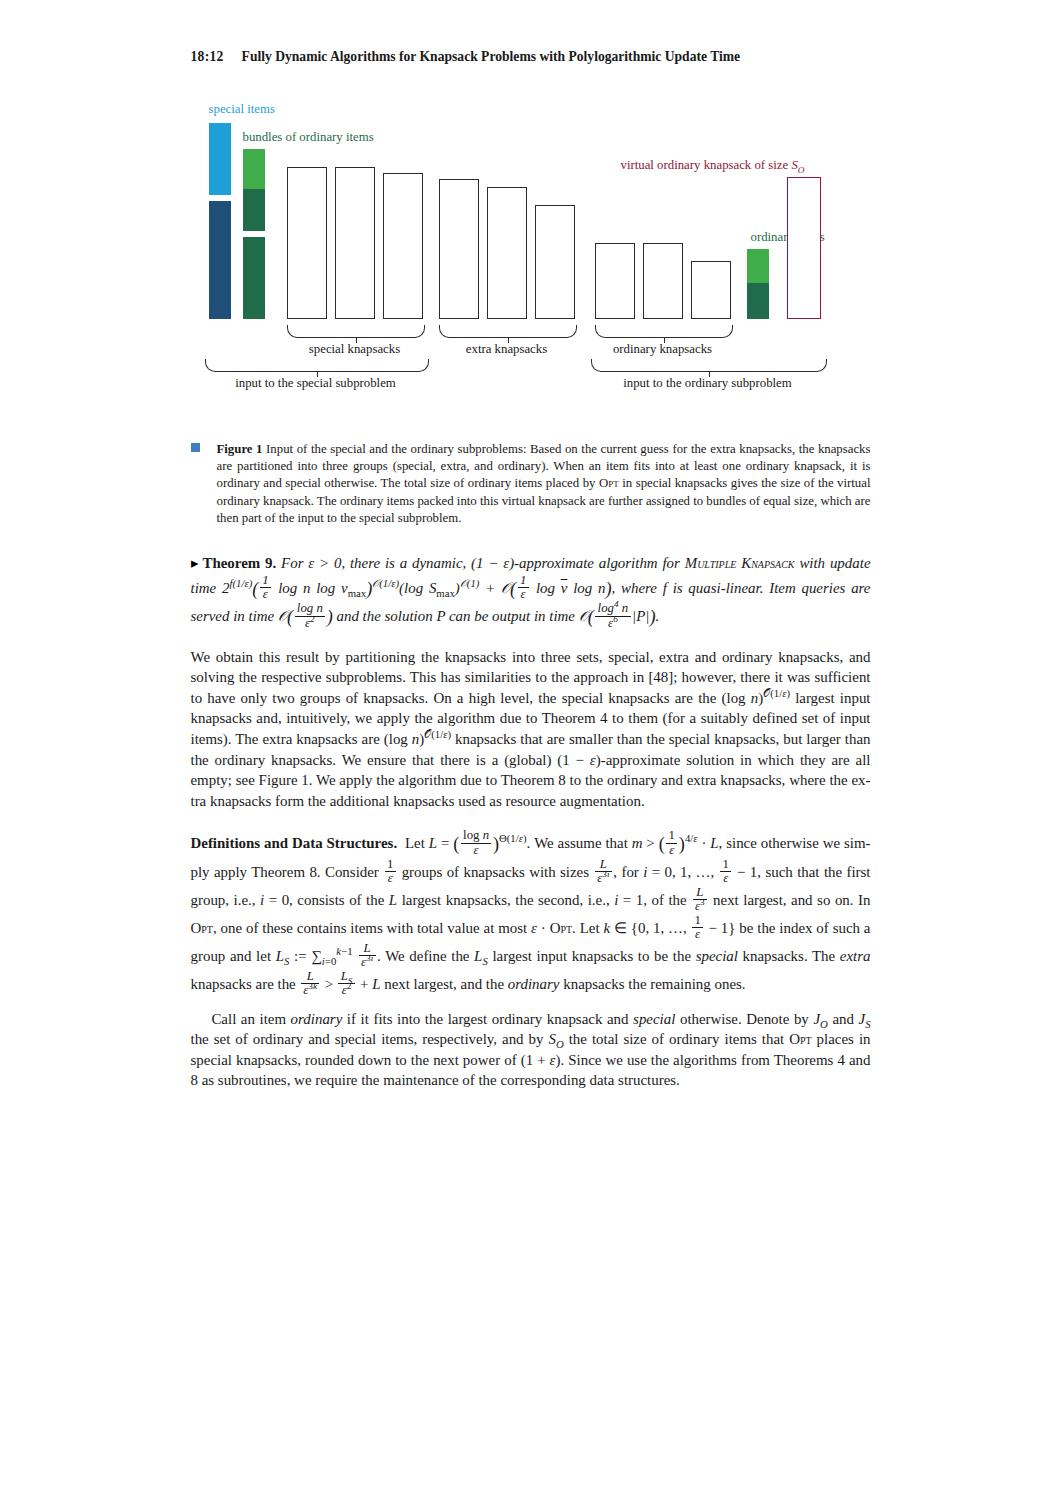18:12 Fully Dynamic Algorithms for Knapsack Problems with Polylogarithmic Update Time
special items bundles of ordinary items virtual ordinary knapsack of size SO ordinary items
special knapsacks
extra knapsacks
ordinary knapsacks
input to the special subproblem
input to the ordinary subproblem
Figure 1 Input of the special and the ordinary subproblems: Based on the current guess for the extra knapsacks, the knapsacks are partitioned into three groups (special, extra, and ordinary). When an item fits into at least one ordinary knapsack, it is ordinary and special otherwise. The total size of ordinary items placed by Opt in special knapsacks gives the size of the virtual ordinary knapsack. The ordinary items packed into this virtual knapsack are further assigned to bundles of equal size, which are then part of the input to the special subproblem.
▸Theorem 9. For ε > 0, there is a dynamic, (1 − ε)-approximate algorithm for Multiple Knapsack with update time 2f(1/ε)(1 ε log n log vmax)𝒪(1/ε)(log Smax)𝒪(1) + 𝒪(1 ε log v log n), where f is quasi-linear. Item queries are served in time 𝒪(log n ε2) and the solution P can be output in time 𝒪(log4 n ε6|P|).
We obtain this result by partitioning the knapsacks into three sets, special, extra and ordinary knapsacks, and solving the respective subproblems. This has similarities to the approach in [48]; however, there it was sufficient to have only two groups of knapsacks. On a high level, the special knapsacks are the (log n)𝒪(1/ε) largest input knapsacks and, intuitively, we apply the algorithm due to Theorem 4 to them (for a suitably defined set of input items). The extra knapsacks are (log n)𝒪(1/ε) knapsacks that are smaller than the special knapsacks, but larger than the ordinary knapsacks. We ensure that there is a (global) (1 − ε)-approximate solution in which they are all empty; see Figure 1. We apply the algorithm due to Theorem 8 to the ordinary and extra knapsacks, where the extra knapsacks form the additional knapsacks used as resource augmentation.
Definitions and Data Structures. Let L = (log n ε)Θ(1/ε). We assume that m > (1 ε)4/ε · L, since otherwise we simply apply Theorem 8. Consider 1 ε groups of knapsacks with sizes Lε3i, for i = 0, 1, …, 1 ε − 1, such that the first group, i.e., i = 0, consists of the L largest knapsacks, the second, i.e., i = 1, of the Lε3 next largest, and so on. In Opt, one of these contains items with total value at most ε · Opt. Let k ∈ {0, 1, …, 1 ε − 1} be the index of such a group and let LS := ∑i=0k−1 Lε3i. We define the LS largest input knapsacks to be the special knapsacks. The extra knapsacks are the Lε3k > LS ε2 + L next largest, and the ordinary knapsacks the remaining ones.
Call an item ordinary if it fits into the largest ordinary knapsack and special otherwise. Denote by JO and JS the set of ordinary and special items, respectively, and by SO the total size of ordinary items that Opt places in special knapsacks, rounded down to the next power of (1 + ε). Since we use the algorithms from Theorems 4 and 8 as subroutines, we require the maintenance of the corresponding data structures.